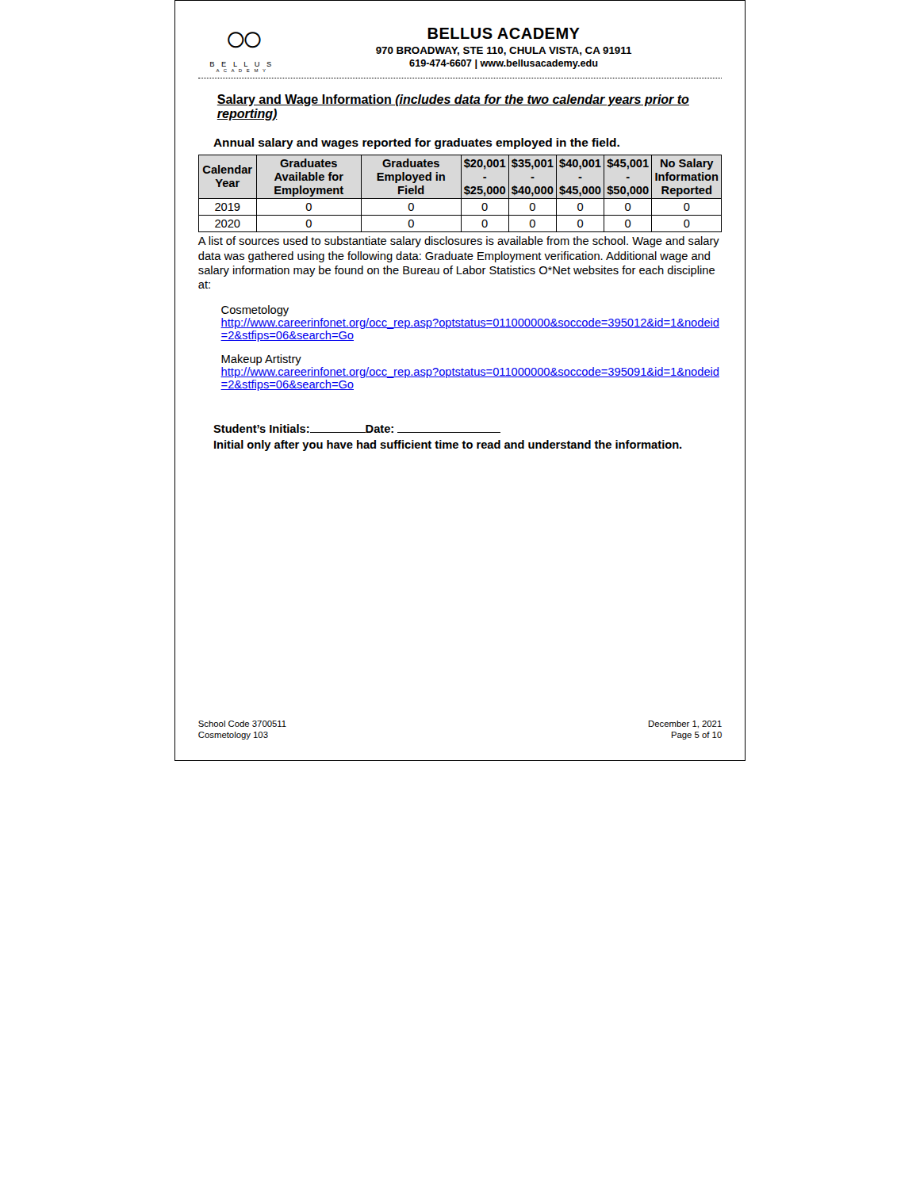○○
B E L L U S
A C A D E M Y
BELLUS ACADEMY
970 BROADWAY, STE 110, CHULA VISTA, CA 91911
619-474-6607 | www.bellusacademy.edu
Salary and Wage Information (includes data for the two calendar years prior to reporting)
Annual salary and wages reported for graduates employed in the field.
| Calendar Year | Graduates Available for Employment | Graduates Employed in Field | $20,001 - $25,000 | $35,001 - $40,000 | $40,001 - $45,000 | $45,001 - $50,000 | No Salary Information Reported |
| --- | --- | --- | --- | --- | --- | --- | --- |
| 2019 | 0 | 0 | 0 | 0 | 0 | 0 | 0 |
| 2020 | 0 | 0 | 0 | 0 | 0 | 0 | 0 |
A list of sources used to substantiate salary disclosures is available from the school. Wage and salary data was gathered using the following data: Graduate Employment verification. Additional wage and salary information may be found on the Bureau of Labor Statistics O*Net websites for each discipline at:
Cosmetology
http://www.careerinfonet.org/occ_rep.asp?optstatus=011000000&soccode=395012&id=1&nodeid=2&stfips=06&search=Go
Makeup Artistry
http://www.careerinfonet.org/occ_rep.asp?optstatus=011000000&soccode=395091&id=1&nodeid=2&stfips=06&search=Go
Student’s Initials: Date:
Initial only after you have had sufficient time to read and understand the information.
School Code 3700511
Cosmetology 103
December 1, 2021
Page 5 of 10